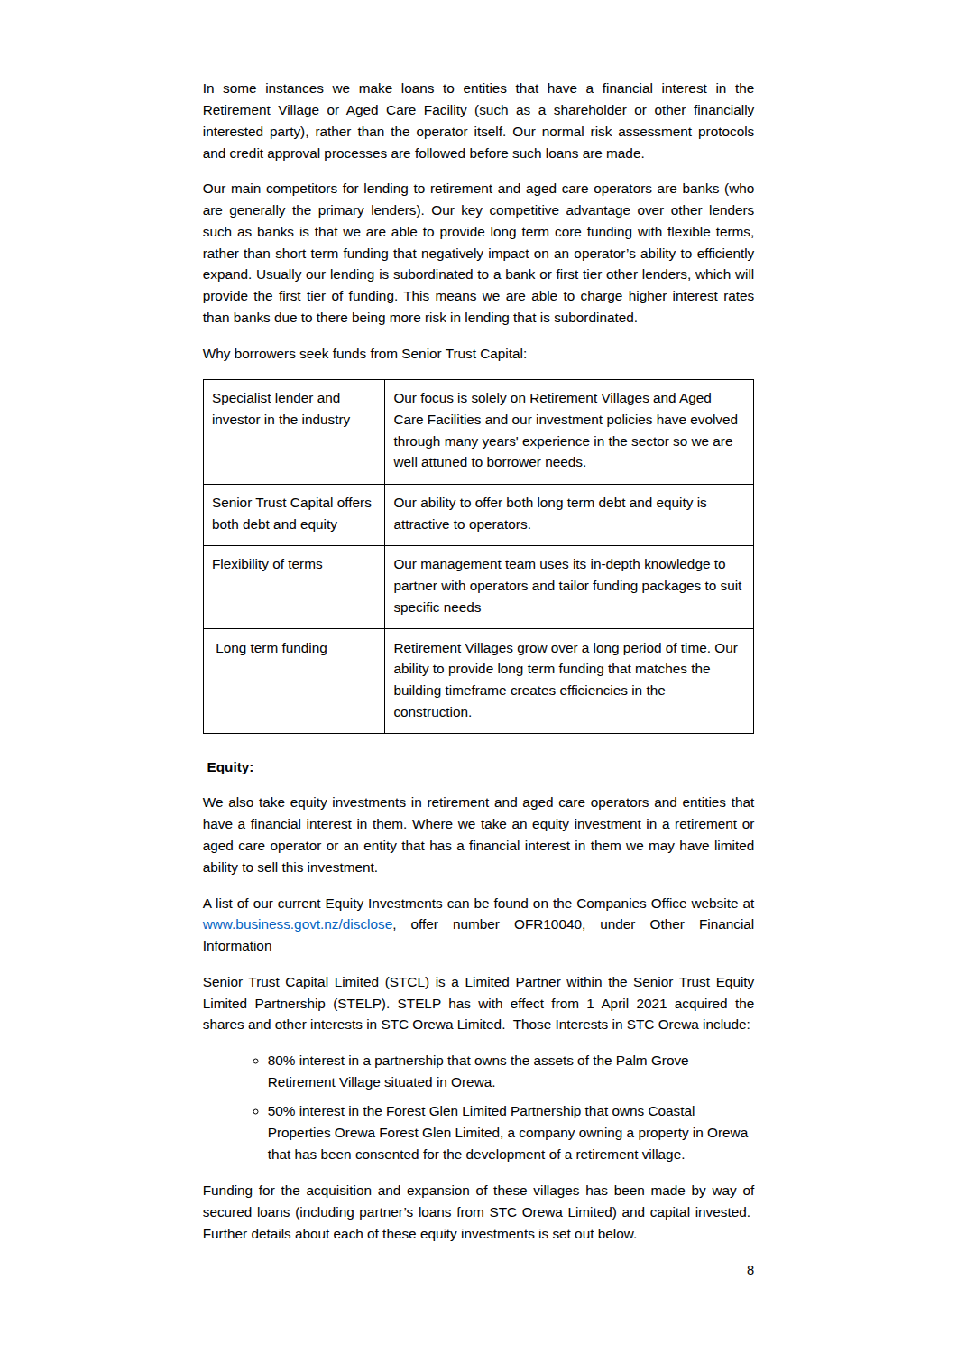In some instances we make loans to entities that have a financial interest in the Retirement Village or Aged Care Facility (such as a shareholder or other financially interested party), rather than the operator itself. Our normal risk assessment protocols and credit approval processes are followed before such loans are made.
Our main competitors for lending to retirement and aged care operators are banks (who are generally the primary lenders). Our key competitive advantage over other lenders such as banks is that we are able to provide long term core funding with flexible terms, rather than short term funding that negatively impact on an operator’s ability to efficiently expand. Usually our lending is subordinated to a bank or first tier other lenders, which will provide the first tier of funding. This means we are able to charge higher interest rates than banks due to there being more risk in lending that is subordinated.
Why borrowers seek funds from Senior Trust Capital:
| Specialist lender and investor in the industry | Our focus is solely on Retirement Villages and Aged Care Facilities and our investment policies have evolved through many years' experience in the sector so we are well attuned to borrower needs. |
| Senior Trust Capital offers both debt and equity | Our ability to offer both long term debt and equity is attractive to operators. |
| Flexibility of terms | Our management team uses its in-depth knowledge to partner with operators and tailor funding packages to suit specific needs |
| Long term funding | Retirement Villages grow over a long period of time. Our ability to provide long term funding that matches the building timeframe creates efficiencies in the construction. |
Equity:
We also take equity investments in retirement and aged care operators and entities that have a financial interest in them. Where we take an equity investment in a retirement or aged care operator or an entity that has a financial interest in them we may have limited ability to sell this investment.
A list of our current Equity Investments can be found on the Companies Office website at www.business.govt.nz/disclose, offer number OFR10040, under Other Financial Information
Senior Trust Capital Limited (STCL) is a Limited Partner within the Senior Trust Equity Limited Partnership (STELP). STELP has with effect from 1 April 2021 acquired the shares and other interests in STC Orewa Limited. Those Interests in STC Orewa include:
80% interest in a partnership that owns the assets of the Palm Grove Retirement Village situated in Orewa.
50% interest in the Forest Glen Limited Partnership that owns Coastal Properties Orewa Forest Glen Limited, a company owning a property in Orewa that has been consented for the development of a retirement village.
Funding for the acquisition and expansion of these villages has been made by way of secured loans (including partner’s loans from STC Orewa Limited) and capital invested. Further details about each of these equity investments is set out below.
8